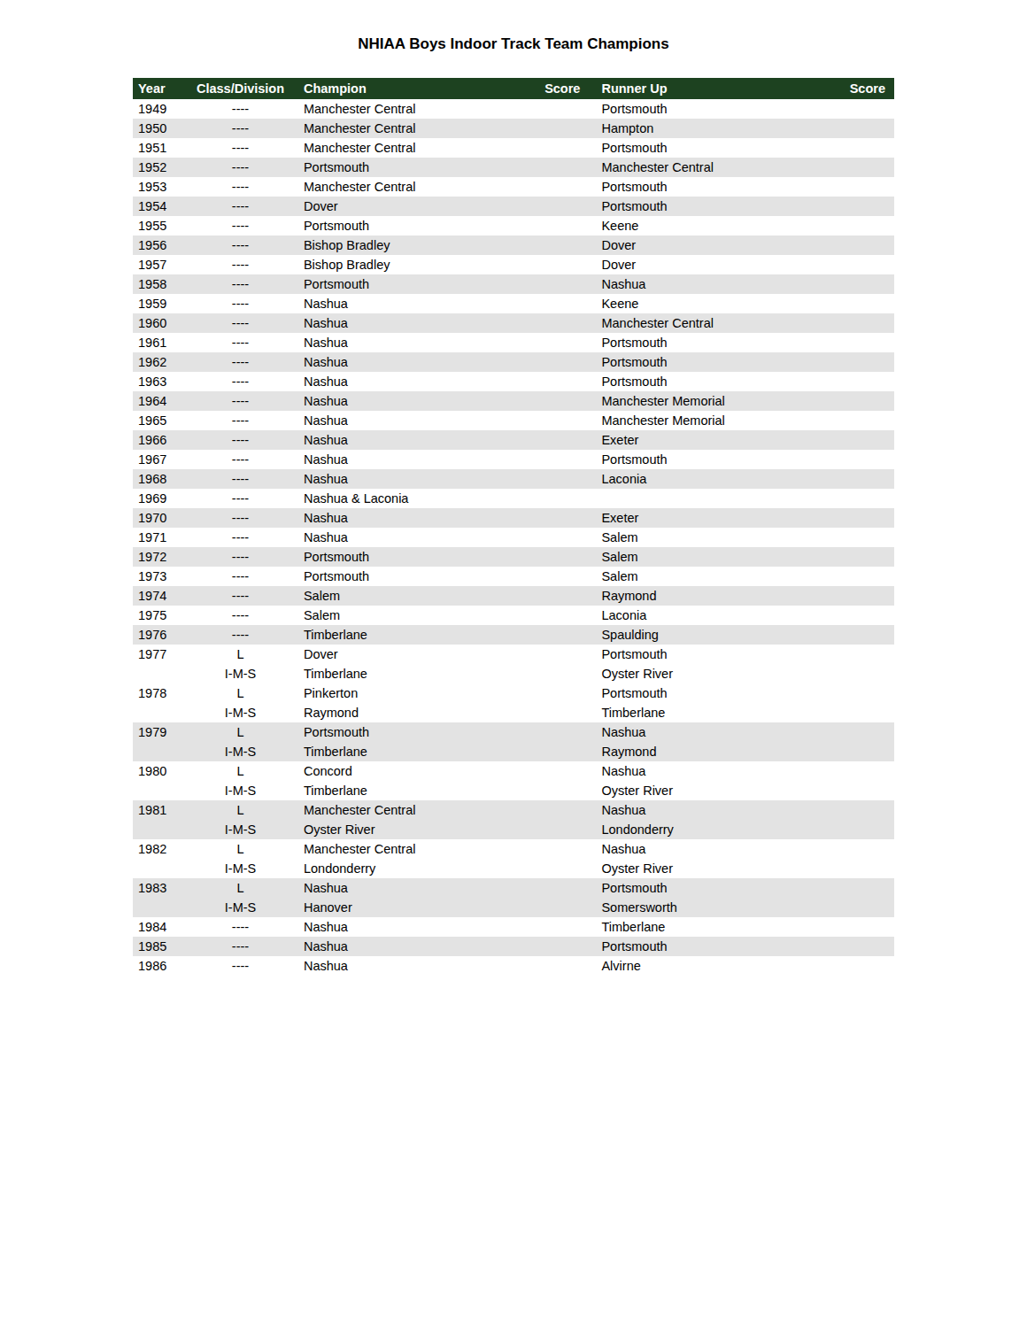NHIAA Boys Indoor Track Team Champions
| Year | Class/Division | Champion | Score | Runner Up | Score |
| --- | --- | --- | --- | --- | --- |
| 1949 | ---- | Manchester Central | | Portsmouth | |
| 1950 | ---- | Manchester Central | | Hampton | |
| 1951 | ---- | Manchester Central | | Portsmouth | |
| 1952 | ---- | Portsmouth | | Manchester Central | |
| 1953 | ---- | Manchester Central | | Portsmouth | |
| 1954 | ---- | Dover | | Portsmouth | |
| 1955 | ---- | Portsmouth | | Keene | |
| 1956 | ---- | Bishop Bradley | | Dover | |
| 1957 | ---- | Bishop Bradley | | Dover | |
| 1958 | ---- | Portsmouth | | Nashua | |
| 1959 | ---- | Nashua | | Keene | |
| 1960 | ---- | Nashua | | Manchester Central | |
| 1961 | ---- | Nashua | | Portsmouth | |
| 1962 | ---- | Nashua | | Portsmouth | |
| 1963 | ---- | Nashua | | Portsmouth | |
| 1964 | ---- | Nashua | | Manchester Memorial | |
| 1965 | ---- | Nashua | | Manchester Memorial | |
| 1966 | ---- | Nashua | | Exeter | |
| 1967 | ---- | Nashua | | Portsmouth | |
| 1968 | ---- | Nashua | | Laconia | |
| 1969 | ---- | Nashua & Laconia | | | |
| 1970 | ---- | Nashua | | Exeter | |
| 1971 | ---- | Nashua | | Salem | |
| 1972 | ---- | Portsmouth | | Salem | |
| 1973 | ---- | Portsmouth | | Salem | |
| 1974 | ---- | Salem | | Raymond | |
| 1975 | ---- | Salem | | Laconia | |
| 1976 | ---- | Timberlane | | Spaulding | |
| 1977 | L | Dover | | Portsmouth | |
| | I-M-S | Timberlane | | Oyster River | |
| 1978 | L | Pinkerton | | Portsmouth | |
| | I-M-S | Raymond | | Timberlane | |
| 1979 | L | Portsmouth | | Nashua | |
| | I-M-S | Timberlane | | Raymond | |
| 1980 | L | Concord | | Nashua | |
| | I-M-S | Timberlane | | Oyster River | |
| 1981 | L | Manchester Central | | Nashua | |
| | I-M-S | Oyster River | | Londonderry | |
| 1982 | L | Manchester Central | | Nashua | |
| | I-M-S | Londonderry | | Oyster River | |
| 1983 | L | Nashua | | Portsmouth | |
| | I-M-S | Hanover | | Somersworth | |
| 1984 | ---- | Nashua | | Timberlane | |
| 1985 | ---- | Nashua | | Portsmouth | |
| 1986 | ---- | Nashua | | Alvirne | |